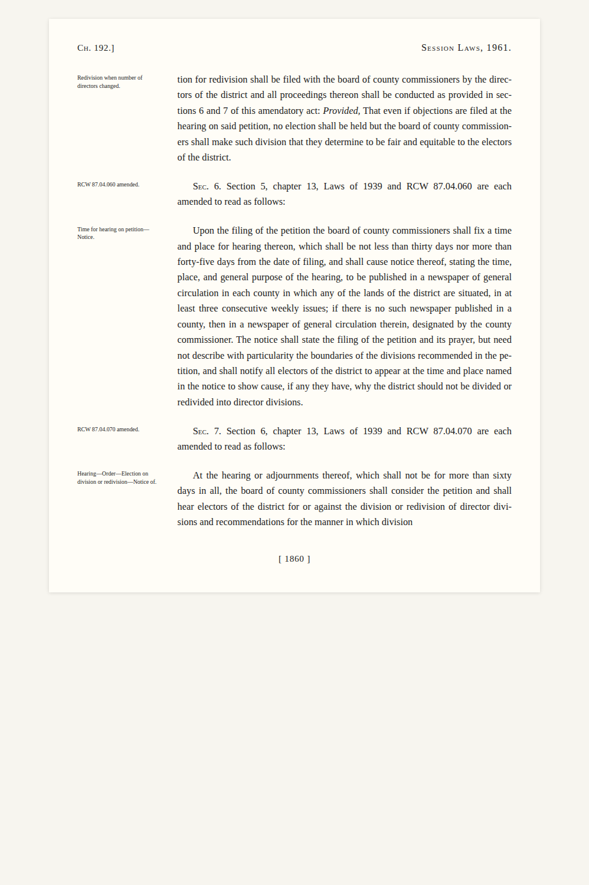Ch. 192.] Session Laws, 1961.
Redivision when number of directors changed.
tion for redivision shall be filed with the board of county commissioners by the directors of the district and all proceedings thereon shall be conducted as provided in sections 6 and 7 of this amendatory act: Provided, That even if objections are filed at the hearing on said petition, no election shall be held but the board of county commissioners shall make such division that they determine to be fair and equitable to the electors of the district.
RCW 87.04.060 amended.
Sec. 6. Section 5, chapter 13, Laws of 1939 and RCW 87.04.060 are each amended to read as follows:
Time for hearing on petition—Notice.
Upon the filing of the petition the board of county commissioners shall fix a time and place for hearing thereon, which shall be not less than thirty days nor more than forty-five days from the date of filing, and shall cause notice thereof, stating the time, place, and general purpose of the hearing, to be published in a newspaper of general circulation in each county in which any of the lands of the district are situated, in at least three consecutive weekly issues; if there is no such newspaper published in a county, then in a newspaper of general circulation therein, designated by the county commissioner. The notice shall state the filing of the petition and its prayer, but need not describe with particularity the boundaries of the divisions recommended in the petition, and shall notify all electors of the district to appear at the time and place named in the notice to show cause, if any they have, why the district should not be divided or redivided into director divisions.
RCW 87.04.070 amended.
Sec. 7. Section 6, chapter 13, Laws of 1939 and RCW 87.04.070 are each amended to read as follows:
Hearing—Order—Election on division or redivision—Notice of.
At the hearing or adjournments thereof, which shall not be for more than sixty days in all, the board of county commissioners shall consider the petition and shall hear electors of the district for or against the division or redivision of director divisions and recommendations for the manner in which division
[ 1860 ]